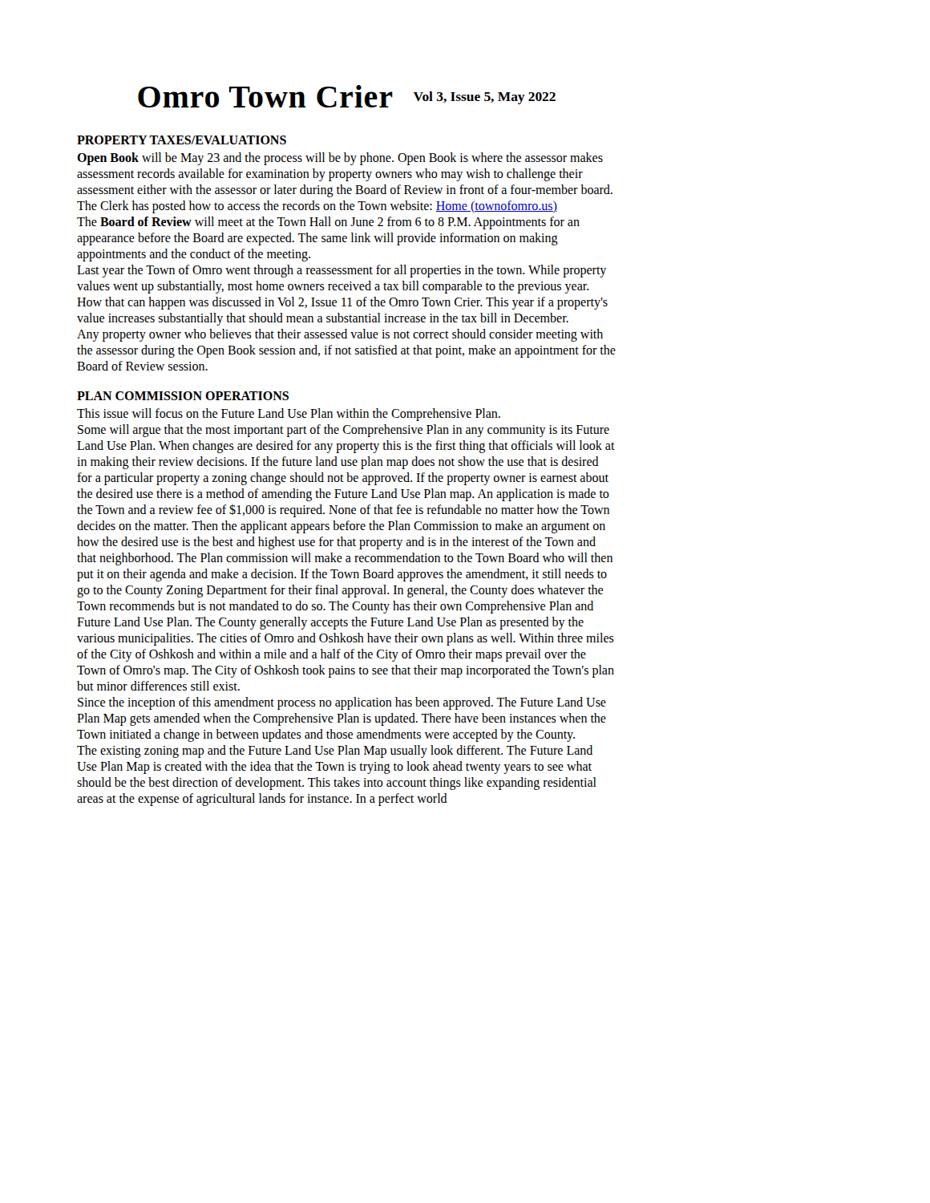Omro Town Crier Vol 3, Issue 5, May 2022
Property Taxes/Evaluations
Open Book will be May 23 and the process will be by phone. Open Book is where the assessor makes assessment records available for examination by property owners who may wish to challenge their assessment either with the assessor or later during the Board of Review in front of a four-member board. The Clerk has posted how to access the records on the Town website: Home (townofomro.us)
The Board of Review will meet at the Town Hall on June 2 from 6 to 8 P.M. Appointments for an appearance before the Board are expected. The same link will provide information on making appointments and the conduct of the meeting.
Last year the Town of Omro went through a reassessment for all properties in the town. While property values went up substantially, most home owners received a tax bill comparable to the previous year. How that can happen was discussed in Vol 2, Issue 11 of the Omro Town Crier. This year if a property's value increases substantially that should mean a substantial increase in the tax bill in December.
Any property owner who believes that their assessed value is not correct should consider meeting with the assessor during the Open Book session and, if not satisfied at that point, make an appointment for the Board of Review session.
Plan Commission Operations
This issue will focus on the Future Land Use Plan within the Comprehensive Plan.
Some will argue that the most important part of the Comprehensive Plan in any community is its Future Land Use Plan. When changes are desired for any property this is the first thing that officials will look at in making their review decisions. If the future land use plan map does not show the use that is desired for a particular property a zoning change should not be approved. If the property owner is earnest about the desired use there is a method of amending the Future Land Use Plan map. An application is made to the Town and a review fee of $1,000 is required. None of that fee is refundable no matter how the Town decides on the matter. Then the applicant appears before the Plan Commission to make an argument on how the desired use is the best and highest use for that property and is in the interest of the Town and that neighborhood. The Plan commission will make a recommendation to the Town Board who will then put it on their agenda and make a decision. If the Town Board approves the amendment, it still needs to go to the County Zoning Department for their final approval. In general, the County does whatever the Town recommends but is not mandated to do so. The County has their own Comprehensive Plan and Future Land Use Plan. The County generally accepts the Future Land Use Plan as presented by the various municipalities. The cities of Omro and Oshkosh have their own plans as well. Within three miles of the City of Oshkosh and within a mile and a half of the City of Omro their maps prevail over the Town of Omro's map. The City of Oshkosh took pains to see that their map incorporated the Town's plan but minor differences still exist.
Since the inception of this amendment process no application has been approved. The Future Land Use Plan Map gets amended when the Comprehensive Plan is updated. There have been instances when the Town initiated a change in between updates and those amendments were accepted by the County.
The existing zoning map and the Future Land Use Plan Map usually look different. The Future Land Use Plan Map is created with the idea that the Town is trying to look ahead twenty years to see what should be the best direction of development. This takes into account things like expanding residential areas at the expense of agricultural lands for instance. In a perfect world